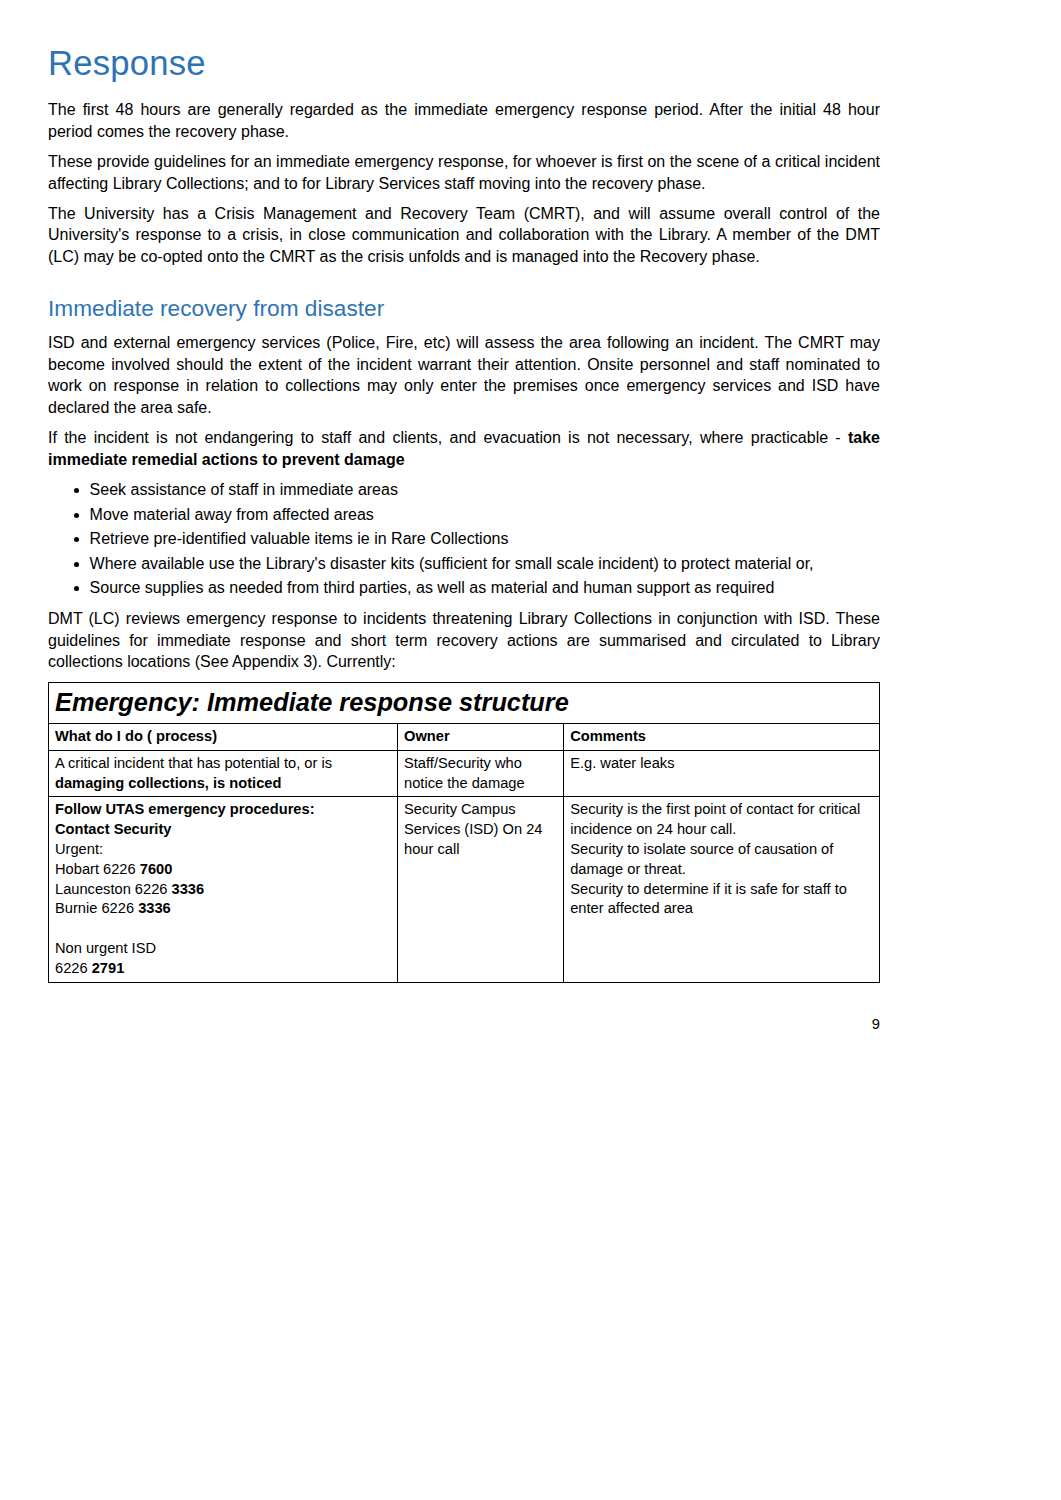Response
The first 48 hours are generally regarded as the immediate emergency response period. After the initial 48 hour period comes the recovery phase.
These provide guidelines for an immediate emergency response, for whoever is first on the scene of a critical incident affecting Library Collections; and to for Library Services staff moving into the recovery phase.
The University has a Crisis Management and Recovery Team (CMRT), and will assume overall control of the University's response to a crisis, in close communication and collaboration with the Library. A member of the DMT (LC) may be co-opted onto the CMRT as the crisis unfolds and is managed into the Recovery phase.
Immediate recovery from disaster
ISD and external emergency services (Police, Fire, etc) will assess the area following an incident. The CMRT may become involved should the extent of the incident warrant their attention. Onsite personnel and staff nominated to work on response in relation to collections may only enter the premises once emergency services and ISD have declared the area safe.
If the incident is not endangering to staff and clients, and evacuation is not necessary, where practicable - take immediate remedial actions to prevent damage
Seek assistance of staff in immediate areas
Move material away from affected areas
Retrieve pre-identified valuable items ie in Rare Collections
Where available use the Library's disaster kits (sufficient for small scale incident) to protect material or,
Source supplies as needed from third parties, as well as material and human support as required
DMT (LC) reviews emergency response to incidents threatening Library Collections in conjunction with ISD. These guidelines for immediate response and short term recovery actions are summarised and circulated to Library collections locations (See Appendix 3). Currently:
Emergency: Immediate response structure
| What do I do ( process) | Owner | Comments |
| A critical incident that has potential to, or is damaging collections, is noticed | Staff/Security who notice the damage | E.g. water leaks |
| Follow UTAS emergency procedures: Contact Security Urgent: Hobart 6226 7600 Launceston 6226 3336 Burnie 6226 3336 Non urgent ISD 6226 2791 | Security Campus Services (ISD) On 24 hour call | Security is the first point of contact for critical incidence on 24 hour call. Security to isolate source of causation of damage or threat. Security to determine if it is safe for staff to enter affected area |
9